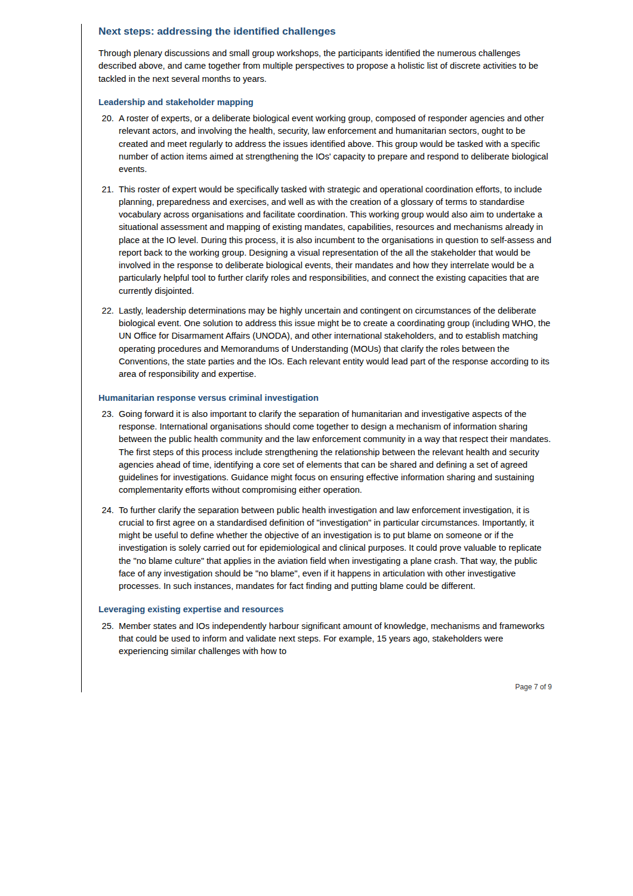Next steps: addressing the identified challenges
Through plenary discussions and small group workshops, the participants identified the numerous challenges described above, and came together from multiple perspectives to propose a holistic list of discrete activities to be tackled in the next several months to years.
Leadership and stakeholder mapping
A roster of experts, or a deliberate biological event working group, composed of responder agencies and other relevant actors, and involving the health, security, law enforcement and humanitarian sectors, ought to be created and meet regularly to address the issues identified above. This group would be tasked with a specific number of action items aimed at strengthening the IOs' capacity to prepare and respond to deliberate biological events.
This roster of expert would be specifically tasked with strategic and operational coordination efforts, to include planning, preparedness and exercises, and well as with the creation of a glossary of terms to standardise vocabulary across organisations and facilitate coordination. This working group would also aim to undertake a situational assessment and mapping of existing mandates, capabilities, resources and mechanisms already in place at the IO level. During this process, it is also incumbent to the organisations in question to self-assess and report back to the working group. Designing a visual representation of the all the stakeholder that would be involved in the response to deliberate biological events, their mandates and how they interrelate would be a particularly helpful tool to further clarify roles and responsibilities, and connect the existing capacities that are currently disjointed.
Lastly, leadership determinations may be highly uncertain and contingent on circumstances of the deliberate biological event. One solution to address this issue might be to create a coordinating group (including WHO, the UN Office for Disarmament Affairs (UNODA), and other international stakeholders, and to establish matching operating procedures and Memorandums of Understanding (MOUs) that clarify the roles between the Conventions, the state parties and the IOs. Each relevant entity would lead part of the response according to its area of responsibility and expertise.
Humanitarian response versus criminal investigation
Going forward it is also important to clarify the separation of humanitarian and investigative aspects of the response. International organisations should come together to design a mechanism of information sharing between the public health community and the law enforcement community in a way that respect their mandates. The first steps of this process include strengthening the relationship between the relevant health and security agencies ahead of time, identifying a core set of elements that can be shared and defining a set of agreed guidelines for investigations. Guidance might focus on ensuring effective information sharing and sustaining complementarity efforts without compromising either operation.
To further clarify the separation between public health investigation and law enforcement investigation, it is crucial to first agree on a standardised definition of "investigation" in particular circumstances. Importantly, it might be useful to define whether the objective of an investigation is to put blame on someone or if the investigation is solely carried out for epidemiological and clinical purposes. It could prove valuable to replicate the "no blame culture" that applies in the aviation field when investigating a plane crash. That way, the public face of any investigation should be "no blame", even if it happens in articulation with other investigative processes. In such instances, mandates for fact finding and putting blame could be different.
Leveraging existing expertise and resources
Member states and IOs independently harbour significant amount of knowledge, mechanisms and frameworks that could be used to inform and validate next steps. For example, 15 years ago, stakeholders were experiencing similar challenges with how to
Page 7 of 9